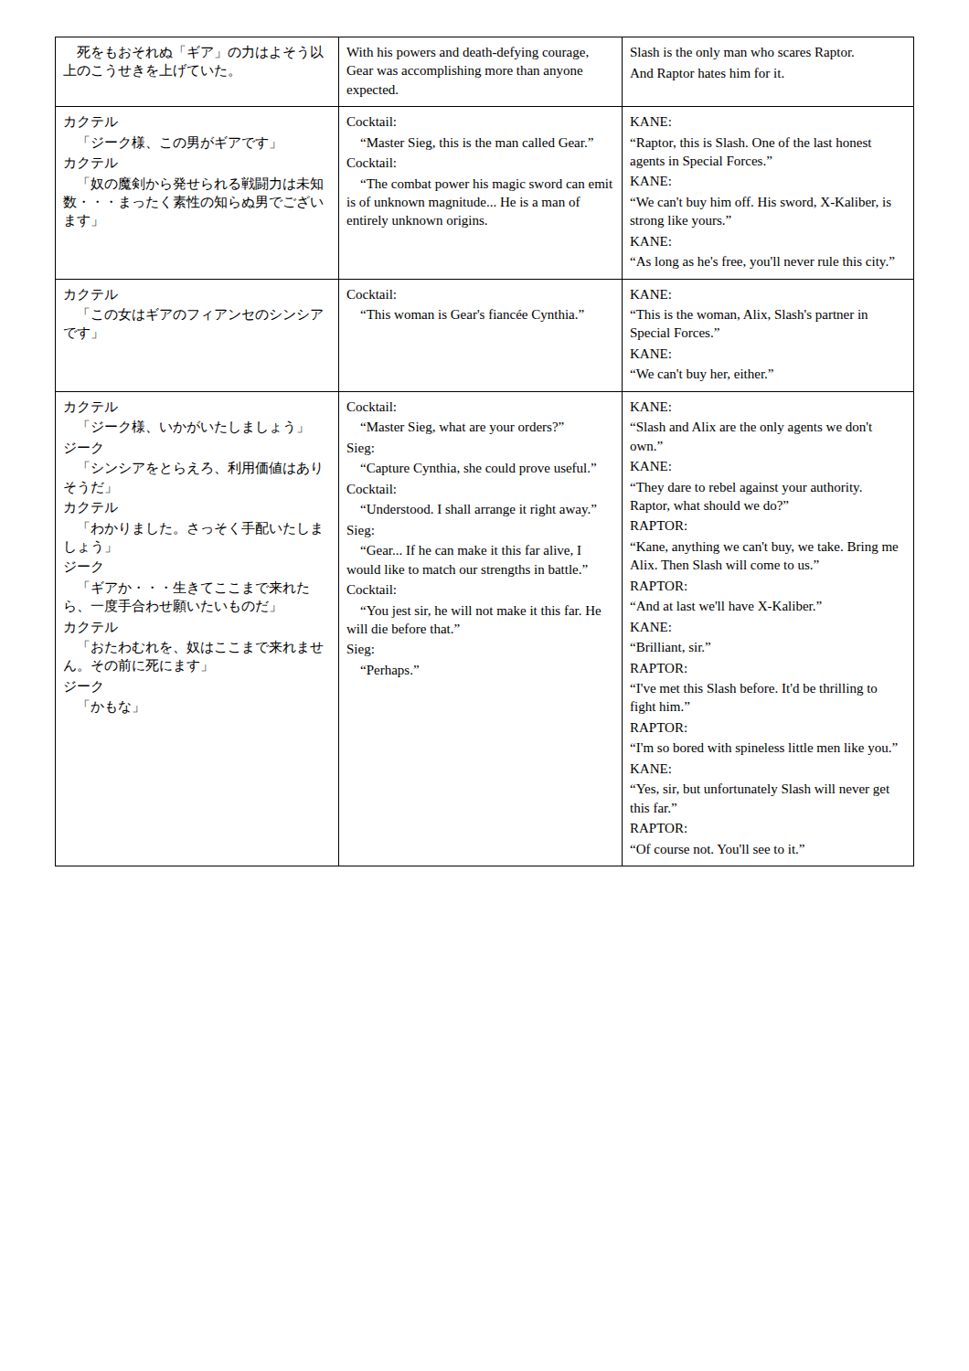| 死をもおそれぬ「ギア」の力はよそう以上のこうせきを上げていた。 | With his powers and death-defying courage, Gear was accomplishing more than anyone expected. | Slash is the only man who scares Raptor. And Raptor hates him for it. |
| カクテル 「ジーク様、この男がギアです」 カクテル 「奴の魔剣から発せられる戦闘力は未知数・・・まったく素性の知らぬ男でございます」 | Cocktail: “Master Sieg, this is the man called Gear.” Cocktail: “The combat power his magic sword can emit is of unknown magnitude... He is a man of entirely unknown origins. | KANE: “Raptor, this is Slash. One of the last honest agents in Special Forces.” KANE: “We can't buy him off. His sword, X-Kaliber, is strong like yours.” KANE: “As long as he's free, you'll never rule this city.” |
| カクテル 「この女はギアのフィアンセのシンシアです」 | Cocktail: “This woman is Gear's fiancée Cynthia.” | KANE: “This is the woman, Alix, Slash's partner in Special Forces.” KANE: “We can't buy her, either.” |
| カクテル 「ジーク様、いかがいたしましょう」 ジーク 「シンシアをとらえろ、利用価値はありそうだ」 カクテル 「わかりました。さっそく手配いたしましょう」 ジーク 「ギアか・・・生きてここまで来れたら、一度手合わせ願いたいものだ」 カクテル 「おたわむれを、奴はここまで来れません。その前に死にます」 ジーク 「かもな」 | Cocktail: “Master Sieg, what are your orders?” Sieg: “Capture Cynthia, she could prove useful.” Cocktail: “Understood. I shall arrange it right away.” Sieg: “Gear... If he can make it this far alive, I would like to match our strengths in battle.” Cocktail: “You jest sir, he will not make it this far. He will die before that.” Sieg: “Perhaps.” | KANE: “Slash and Alix are the only agents we don't own.” KANE: “They dare to rebel against your authority. Raptor, what should we do?” RAPTOR: “Kane, anything we can't buy, we take. Bring me Alix. Then Slash will come to us.” RAPTOR: “And at last we'll have X-Kaliber.” KANE: “Brilliant, sir.” RAPTOR: “I've met this Slash before. It'd be thrilling to fight him.” RAPTOR: “I'm so bored with spineless little men like you.” KANE: “Yes, sir, but unfortunately Slash will never get this far.” RAPTOR: “Of course not. You'll see to it.” |